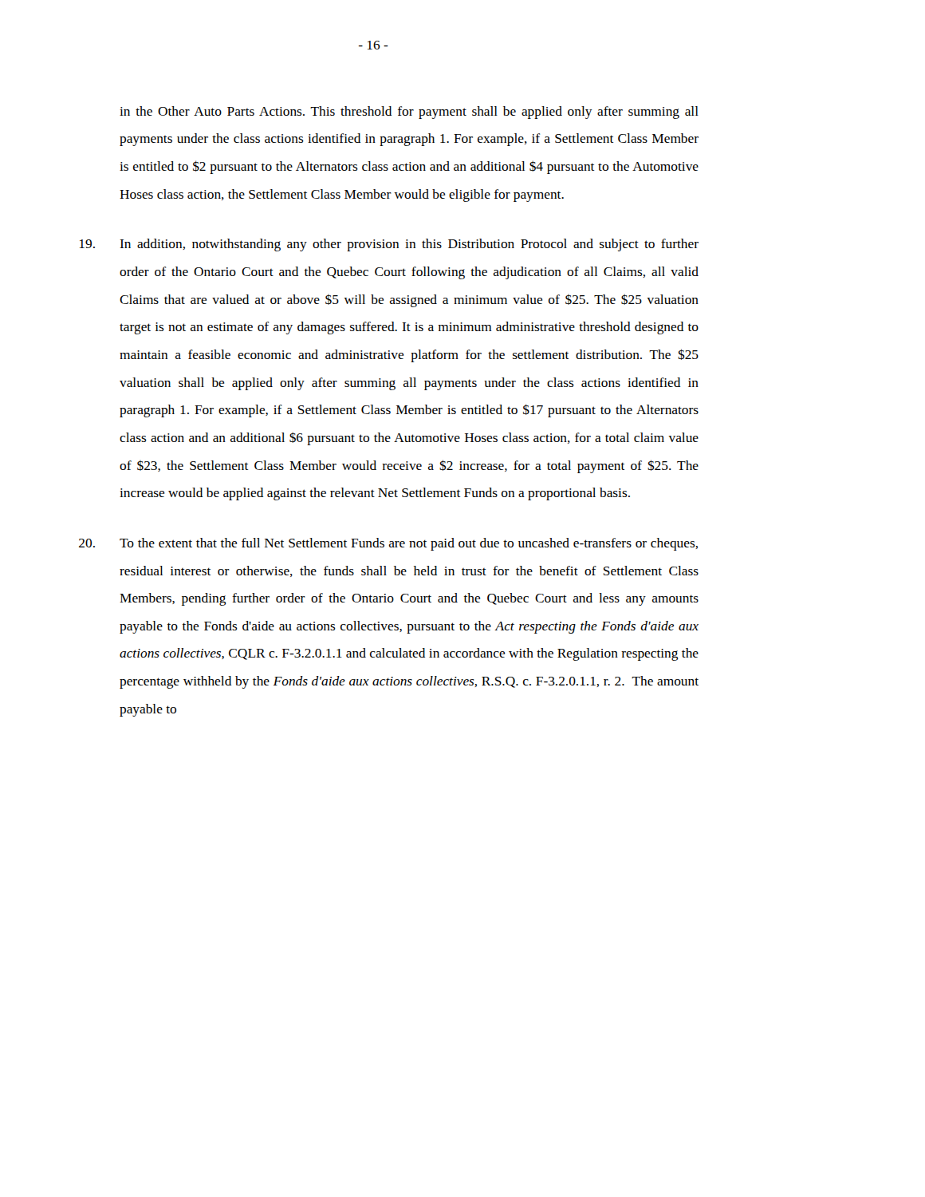- 16 -
in the Other Auto Parts Actions. This threshold for payment shall be applied only after summing all payments under the class actions identified in paragraph 1. For example, if a Settlement Class Member is entitled to $2 pursuant to the Alternators class action and an additional $4 pursuant to the Automotive Hoses class action, the Settlement Class Member would be eligible for payment.
19.
In addition, notwithstanding any other provision in this Distribution Protocol and subject to further order of the Ontario Court and the Quebec Court following the adjudication of all Claims, all valid Claims that are valued at or above $5 will be assigned a minimum value of $25. The $25 valuation target is not an estimate of any damages suffered. It is a minimum administrative threshold designed to maintain a feasible economic and administrative platform for the settlement distribution. The $25 valuation shall be applied only after summing all payments under the class actions identified in paragraph 1. For example, if a Settlement Class Member is entitled to $17 pursuant to the Alternators class action and an additional $6 pursuant to the Automotive Hoses class action, for a total claim value of $23, the Settlement Class Member would receive a $2 increase, for a total payment of $25. The increase would be applied against the relevant Net Settlement Funds on a proportional basis.
20.
To the extent that the full Net Settlement Funds are not paid out due to uncashed e-transfers or cheques, residual interest or otherwise, the funds shall be held in trust for the benefit of Settlement Class Members, pending further order of the Ontario Court and the Quebec Court and less any amounts payable to the Fonds d'aide au actions collectives, pursuant to the Act respecting the Fonds d'aide aux actions collectives, CQLR c. F-3.2.0.1.1 and calculated in accordance with the Regulation respecting the percentage withheld by the Fonds d'aide aux actions collectives, R.S.Q. c. F-3.2.0.1.1, r. 2. The amount payable to